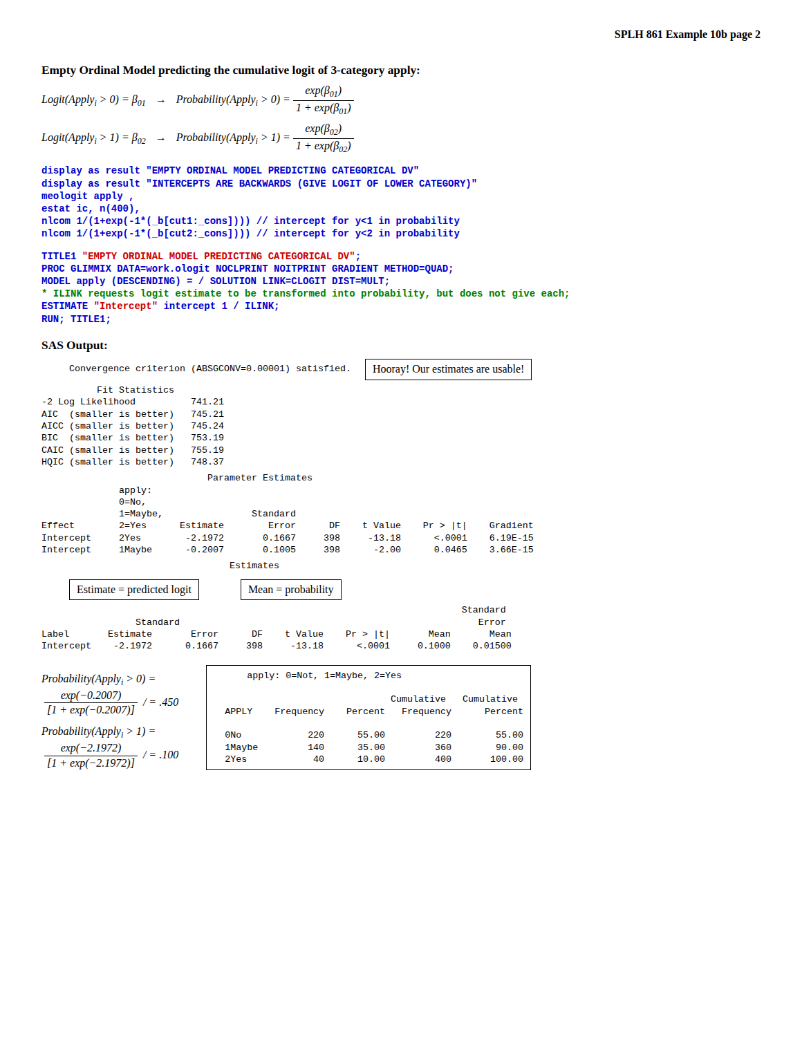SPLH 861 Example 10b page 2
Empty Ordinal Model predicting the cumulative logit of 3-category apply:
Logit(Applyi > 0) = β01 → Probability(Applyi > 0) = exp(β01) 1 + exp(β01)
Logit(Applyi > 1) = β02 → Probability(Applyi > 1) = exp(β02) 1 + exp(β02)
display as result "EMPTY ORDINAL MODEL PREDICTING CATEGORICAL DV"
display as result "INTERCEPTS ARE BACKWARDS (GIVE LOGIT OF LOWER CATEGORY)"
meologit apply ,
estat ic, n(400),
nlcom 1/(1+exp(-1*(_b[cut1:_cons]))) // intercept for y<1 in probability
nlcom 1/(1+exp(-1*(_b[cut2:_cons]))) // intercept for y<2 in probability
TITLE1 "EMPTY ORDINAL MODEL PREDICTING CATEGORICAL DV";
PROC GLIMMIX DATA=work.ologit NOCLPRINT NOITPRINT GRADIENT METHOD=QUAD;
MODEL apply (DESCENDING) = / SOLUTION LINK=CLOGIT DIST=MULT;
* ILINK requests logit estimate to be transformed into probability, but does not give each;
ESTIMATE "Intercept" intercept 1 / ILINK;
RUN; TITLE1;
SAS Output:
     Convergence criterion (ABSGCONV=0.00001) satisfied.
Hooray! Our estimates are usable!
          Fit Statistics
-2 Log Likelihood          741.21
AIC  (smaller is better)   745.21
AICC (smaller is better)   745.24
BIC  (smaller is better)   753.19
CAIC (smaller is better)   755.19
HQIC (smaller is better)   748.37
                              Parameter Estimates
              apply:
              0=No,
              1=Maybe,                Standard
Effect        2=Yes      Estimate        Error      DF    t Value    Pr > |t|    Gradient
Intercept     2Yes        -2.1972       0.1667     398     -13.18      <.0001    6.19E-15
Intercept     1Maybe      -0.2007       0.1005     398      -2.00      0.0465    3.66E-15
                                  Estimates
Estimate = predicted logit Mean = probability
                                                                            Standard
                 Standard                                                      Error
Label       Estimate       Error      DF    t Value    Pr > |t|       Mean       Mean
Intercept    -2.1972      0.1667     398     -13.18      <.0001     0.1000    0.01500
Probability(Applyi > 0) =
exp(−0.2007)[1 + exp(−0.2007)] / = .450
Probability(Applyi > 1) =
exp(−2.1972)[1 + exp(−2.1972)] / = .100
      apply: 0=Not, 1=Maybe, 2=Yes

                                Cumulative   Cumulative
  APPLY    Frequency    Percent   Frequency      Percent

  0No            220      55.00         220        55.00
  1Maybe         140      35.00         360        90.00
  2Yes            40      10.00         400       100.00